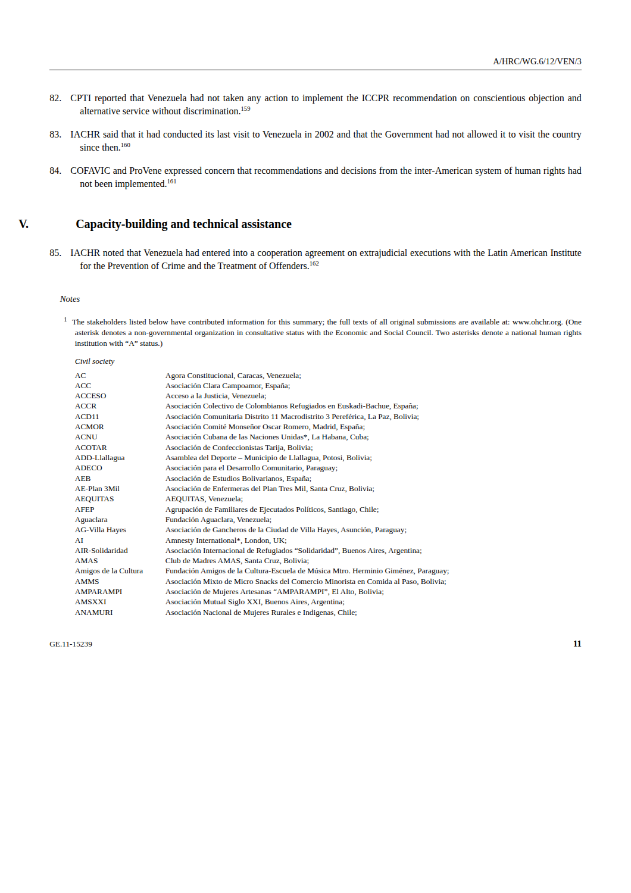A/HRC/WG.6/12/VEN/3
82. CPTI reported that Venezuela had not taken any action to implement the ICCPR recommendation on conscientious objection and alternative service without discrimination.159
83. IACHR said that it had conducted its last visit to Venezuela in 2002 and that the Government had not allowed it to visit the country since then.160
84. COFAVIC and ProVene expressed concern that recommendations and decisions from the inter-American system of human rights had not been implemented.161
V. Capacity-building and technical assistance
85. IACHR noted that Venezuela had entered into a cooperation agreement on extrajudicial executions with the Latin American Institute for the Prevention of Crime and the Treatment of Offenders.162
Notes
1 The stakeholders listed below have contributed information for this summary; the full texts of all original submissions are available at: www.ohchr.org. (One asterisk denotes a non-governmental organization in consultative status with the Economic and Social Council. Two asterisks denote a national human rights institution with “A” status.)
Civil society
| AC | Agora Constitucional, Caracas, Venezuela; |
| ACC | Asociación Clara Campoamor, España; |
| ACCESO | Acceso a la Justicia, Venezuela; |
| ACCR | Asociación Colectivo de Colombianos Refugiados en Euskadi-Bachue, España; |
| ACD11 | Asociación Comunitaria Distrito 11 Macrodistrito 3 Pereférica, La Paz, Bolivia; |
| ACMOR | Asociación Comité Monseñor Oscar Romero, Madrid, España; |
| ACNU | Asociación Cubana de las Naciones Unidas*, La Habana, Cuba; |
| ACOTAR | Asociación de Confeccionistas Tarija, Bolivia; |
| ADD-Llallagua | Asamblea del Deporte – Municipio de Llallagua, Potosi, Bolivia; |
| ADECO | Asociación para el Desarrollo Comunitario, Paraguay; |
| AEB | Asociación de Estudios Bolivarianos, España; |
| AE-Plan 3Mil | Asociación de Enfermeras del Plan Tres Mil, Santa Cruz, Bolivia; |
| AEQUITAS | AEQUITAS, Venezuela; |
| AFEP | Agrupación de Familiares de Ejecutados Políticos, Santiago, Chile; |
| Aguaclara | Fundación Aguaclara, Venezuela; |
| AG-Villa Hayes | Asociación de Gancheros de la Ciudad de Villa Hayes, Asunción, Paraguay; |
| AI | Amnesty International*, London, UK; |
| AIR-Solidaridad | Asociación Internacional de Refugiados “Solidaridad”, Buenos Aires, Argentina; |
| AMAS | Club de Madres AMAS, Santa Cruz, Bolivia; |
| Amigos de la Cultura | Fundación Amigos de la Cultura-Escuela de Música Mtro. Herminio Giménez, Paraguay; |
| AMMS | Asociación Mixto de Micro Snacks del Comercio Minorista en Comida al Paso, Bolivia; |
| AMPARAMPI | Asociación de Mujeres Artesanas “AMPARAMPI”, El Alto, Bolivia; |
| AMSXXI | Asociación Mutual Siglo XXI, Buenos Aires, Argentina; |
| ANAMURI | Asociación Nacional de Mujeres Rurales e Indigenas, Chile; |
GE.11-15239 11